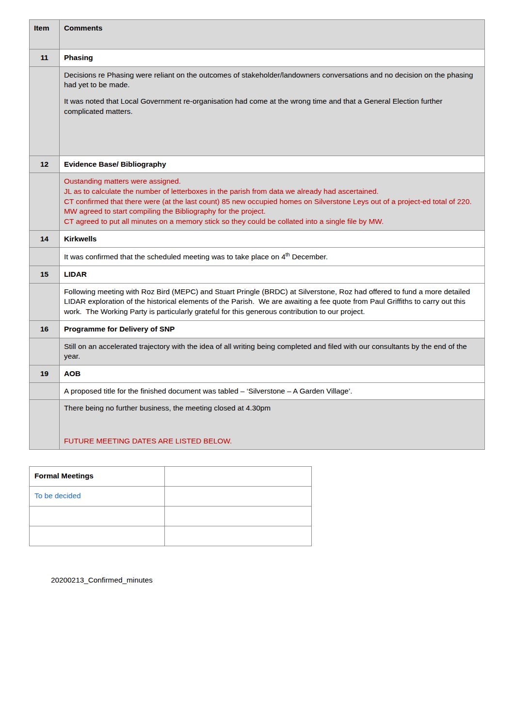| Item | Comments |
| --- | --- |
| 11 | Phasing |
| | Decisions re Phasing were reliant on the outcomes of stakeholder/landowners conversations and no decision on the phasing had yet to be made. It was noted that Local Government re-organisation had come at the wrong time and that a General Election further complicated matters. |
| 12 | Evidence Base/ Bibliography |
| | Oustanding matters were assigned. JL as to calculate the number of letterboxes in the parish from data we already had ascertained. CT confirmed that there were (at the last count) 85 new occupied homes on Silverstone Leys out of a project-ed total of 220. MW agreed to start compiling the Bibliography for the project. CT agreed to put all minutes on a memory stick so they could be collated into a single file by MW. |
| 14 | Kirkwells |
| | It was confirmed that the scheduled meeting was to take place on 4 th December. |
| 15 | LIDAR |
| | Following meeting with Roz Bird (MEPC) and Stuart Pringle (BRDC) at Silverstone, Roz had offered to fund a more detailed LIDAR exploration of the historical elements of the Parish. We are awaiting a fee quote from Paul Griffiths to carry out this work. The Working Party is particularly grateful for this generous contribution to our project. |
| 16 | Programme for Delivery of SNP |
| | Still on an accelerated trajectory with the idea of all writing being completed and filed with our consultants by the end of the year. |
| 19 | AOB |
| | A proposed title for the finished document was tabled – ‘Silverstone – A Garden Village’. |
| | There being no further business, the meeting closed at 4.30pm FUTURE MEETING DATES ARE LISTED BELOW. |
| Formal Meetings | |
| To be decided | |
20200213_Confirmed_minutes